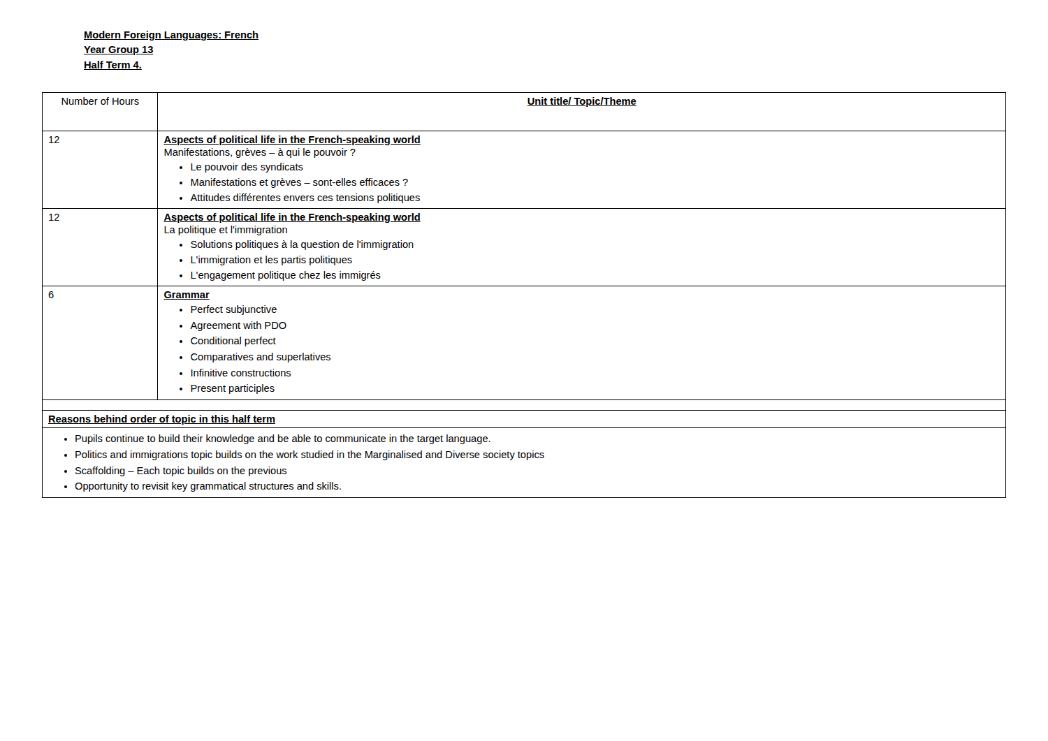Modern Foreign Languages: French
Year Group 13
Half Term 4.
| Number of Hours | Unit title/ Topic/Theme |
| --- | --- |
| 12 | Aspects of political life in the French-speaking world Manifestations, grèves – à qui le pouvoir ? Le pouvoir des syndicats Manifestations et grèves – sont-elles efficaces ? Attitudes différentes envers ces tensions politiques |
| 12 | Aspects of political life in the French-speaking world La politique et l'immigration Solutions politiques à la question de l'immigration L'immigration et les partis politiques L'engagement politique chez les immigrés |
| 6 | Grammar Perfect subjunctive Agreement with PDO Conditional perfect Comparatives and superlatives Infinitive constructions Present participles |
| Reasons behind order of topic in this half term |
| Pupils continue to build their knowledge and be able to communicate in the target language. Politics and immigrations topic builds on the work studied in the Marginalised and Diverse society topics Scaffolding – Each topic builds on the previous Opportunity to revisit key grammatical structures and skills. |